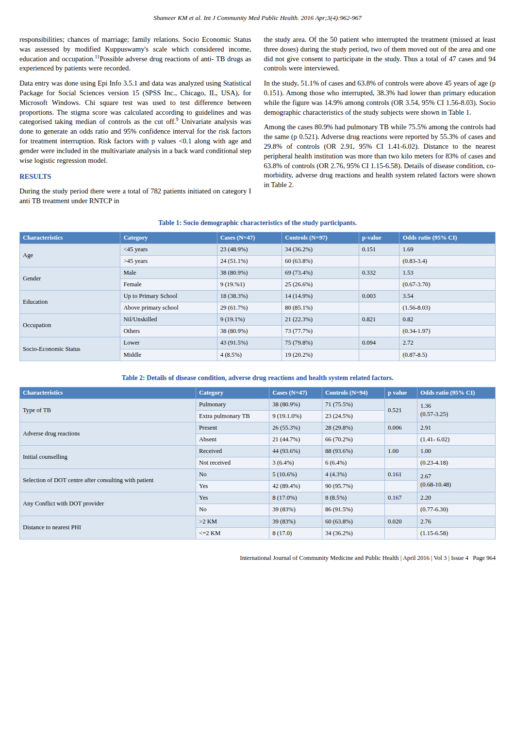Shameer KM et al. Int J Community Med Public Health. 2016 Apr;3(4):962-967
responsibilities; chances of marriage; family relations. Socio Economic Status was assessed by modified Kuppuswamy's scale which considered income, education and occupation.11Possible adverse drug reactions of anti- TB drugs as experienced by patients were recorded.
Data entry was done using Epi Info 3.5.1 and data was analyzed using Statistical Package for Social Sciences version 15 (SPSS Inc., Chicago, IL, USA), for Microsoft Windows. Chi square test was used to test difference between proportions. The stigma score was calculated according to guidelines and was categorised taking median of controls as the cut off.9 Univariate analysis was done to generate an odds ratio and 95% confidence interval for the risk factors for treatment interruption. Risk factors with p values <0.1 along with age and gender were included in the multivariate analysis in a back ward conditional step wise logistic regression model.
RESULTS
During the study period there were a total of 782 patients initiated on category I anti TB treatment under RNTCP in
the study area. Of the 50 patient who interrupted the treatment (missed at least three doses) during the study period, two of them moved out of the area and one did not give consent to participate in the study. Thus a total of 47 cases and 94 controls were interviewed.
In the study, 51.1% of cases and 63.8% of controls were above 45 years of age (p 0.151). Among those who interrupted, 38.3% had lower than primary education while the figure was 14.9% among controls (OR 3.54, 95% CI 1.56-8.03). Socio demographic characteristics of the study subjects were shown in Table 1.
Among the cases 80.9% had pulmonary TB while 75.5% among the controls had the same (p 0.521). Adverse drug reactions were reported by 55.3% of cases and 29.8% of controls (OR 2.91, 95% CI 1.41-6.02). Distance to the nearest peripheral health institution was more than two kilo meters for 83% of cases and 63.8% of controls (OR 2.76, 95% CI 1.15-6.58). Details of disease condition, co-morbidity, adverse drug reactions and health system related factors were shown in Table 2.
Table 1: Socio demographic characteristics of the study participants.
| Characteristics | Category | Cases (N=47) | Controls (N=97) | p-value | Odds ratio (95% CI) |
| --- | --- | --- | --- | --- | --- |
| Age | <45 years | 23 (48.9%) | 34 (36.2%) | 0.151 | 1.69 |
| >45 years | 24 (51.1%) | 60 (63.8%) | | (0.83-3.4) |
| Gender | Male | 38 (80.9%) | 69 (73.4%) | 0.332 | 1.53 |
| Female | 9 (19.%1) | 25 (26.6%) | | (0.67-3.70) |
| Education | Up to Primary School | 18 (38.3%) | 14 (14.9%) | 0.003 | 3.54 |
| Above primary school | 29 (61.7%) | 80 (85.1%) | | (1.56-8.03) |
| Occupation | Nil/Unskilled | 9 (19.1%) | 21 (22.3%) | 0.821 | 0.82 |
| Others | 38 (80.9%) | 73 (77.7%) | | (0.34-1.97) |
| Socio-Economic Status | Lower | 43 (91.5%) | 75 (79.8%) | 0.094 | 2.72 |
| Middle | 4 (8.5%) | 19 (20.2%) | | (0.87-8.5) |
Table 2: Details of disease condition, adverse drug reactions and health system related factors.
| Characteristics | Category | Cases (N=47) | Controls (N=94) | p value | Odds ratio (95% CI) |
| --- | --- | --- | --- | --- | --- |
| Type of TB | Pulmonary | 38 (80.9%) | 71 (75.5%) | 0.521 | 1.36 (0.57-3.25) |
| Extra pulmonary TB | 9 (19.1.0%) | 23 (24.5%) |
| Adverse drug reactions | Present | 26 (55.3%) | 28 (29.8%) | 0.006 | 2.91 |
| Absent | 21 (44.7%) | 66 (70.2%) | | (1.41- 6.02) |
| Initial counselling | Received | 44 (93.6%) | 88 (93.6%) | 1.00 | 1.00 |
| Not received | 3 (6.4%) | 6 (6.4%) | | (0.23-4.18) |
| Selection of DOT centre after consulting with patient | No | 5 (10.6%) | 4 (4.3%) | 0.161 | 2.67 (0.68-10.48) |
| Yes | 42 (89.4%) | 90 (95.7%) | |
| Any Conflict with DOT provider | Yes | 8 (17.0%) | 8 (8.5%) | 0.167 | 2.20 |
| No | 39 (83%) | 86 (91.5%) | | (0.77-6.30) |
| Distance to nearest PHI | >2 KM | 39 (83%) | 60 (63.8%) | 0.020 | 2.76 |
| <=2 KM | 8 (17.0) | 34 (36.2%) | | (1.15-6.58) |
International Journal of Community Medicine and Public Health | April 2016 | Vol 3 | Issue 4 Page 964